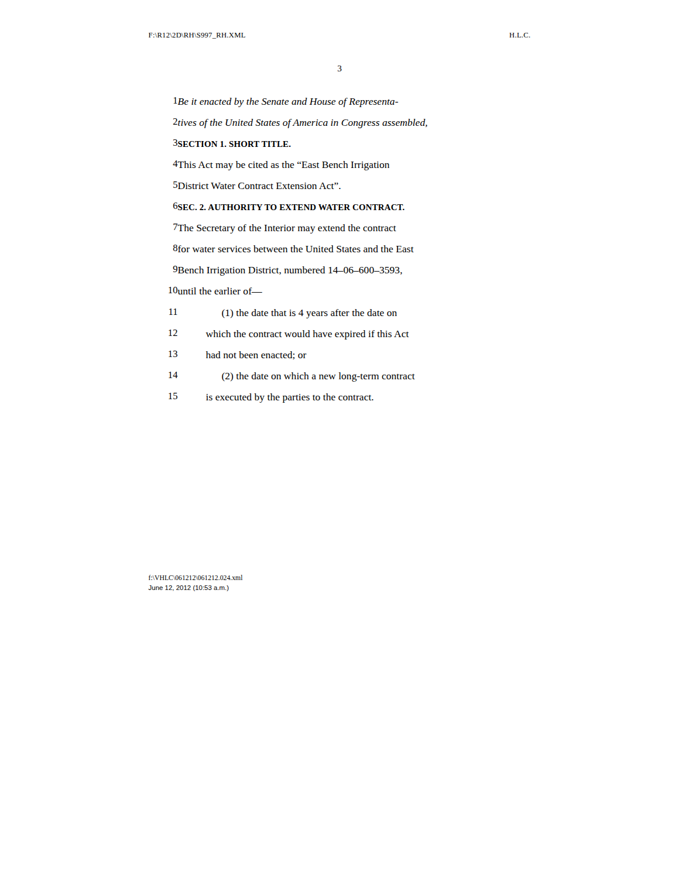F:\R12\2D\RH\S997_RH.XML H.L.C.
3
| 1 | Be it enacted by the Senate and House of Representa- |
| 2 | tives of the United States of America in Congress assembled, |
| 3 | SECTION 1. SHORT TITLE. |
| 4 | This Act may be cited as the “East Bench Irrigation |
| 5 | District Water Contract Extension Act”. |
| 6 | SEC. 2. AUTHORITY TO EXTEND WATER CONTRACT. |
| 7 | The Secretary of the Interior may extend the contract |
| 8 | for water services between the United States and the East |
| 9 | Bench Irrigation District, numbered 14–06–600–3593, |
| 10 | until the earlier of— |
| 11 | (1) the date that is 4 years after the date on |
| 12 | which the contract would have expired if this Act |
| 13 | had not been enacted; or |
| 14 | (2) the date on which a new long-term contract |
| 15 | is executed by the parties to the contract. |
f:\VHLC\061212\061212.024.xml
June 12, 2012 (10:53 a.m.)